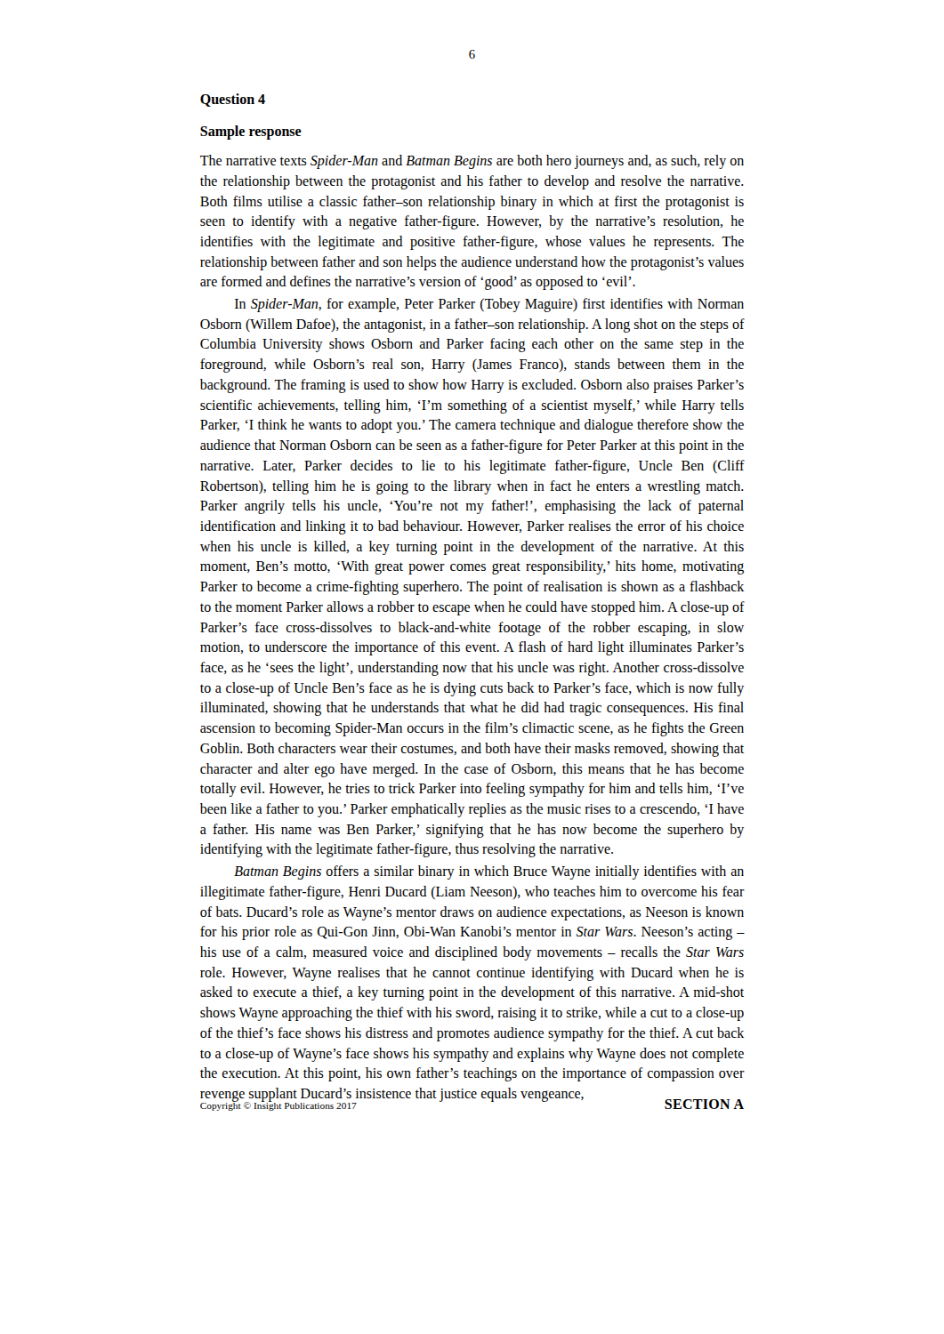6
Question 4
Sample response
The narrative texts Spider-Man and Batman Begins are both hero journeys and, as such, rely on the relationship between the protagonist and his father to develop and resolve the narrative. Both films utilise a classic father–son relationship binary in which at first the protagonist is seen to identify with a negative father-figure. However, by the narrative’s resolution, he identifies with the legitimate and positive father-figure, whose values he represents. The relationship between father and son helps the audience understand how the protagonist’s values are formed and defines the narrative’s version of ‘good’ as opposed to ‘evil’.
In Spider-Man, for example, Peter Parker (Tobey Maguire) first identifies with Norman Osborn (Willem Dafoe), the antagonist, in a father–son relationship. A long shot on the steps of Columbia University shows Osborn and Parker facing each other on the same step in the foreground, while Osborn’s real son, Harry (James Franco), stands between them in the background. The framing is used to show how Harry is excluded. Osborn also praises Parker’s scientific achievements, telling him, ‘I’m something of a scientist myself,’ while Harry tells Parker, ‘I think he wants to adopt you.’ The camera technique and dialogue therefore show the audience that Norman Osborn can be seen as a father-figure for Peter Parker at this point in the narrative. Later, Parker decides to lie to his legitimate father-figure, Uncle Ben (Cliff Robertson), telling him he is going to the library when in fact he enters a wrestling match. Parker angrily tells his uncle, ‘You’re not my father!’, emphasising the lack of paternal identification and linking it to bad behaviour. However, Parker realises the error of his choice when his uncle is killed, a key turning point in the development of the narrative. At this moment, Ben’s motto, ‘With great power comes great responsibility,’ hits home, motivating Parker to become a crime-fighting superhero. The point of realisation is shown as a flashback to the moment Parker allows a robber to escape when he could have stopped him. A close-up of Parker’s face cross-dissolves to black-and-white footage of the robber escaping, in slow motion, to underscore the importance of this event. A flash of hard light illuminates Parker’s face, as he ‘sees the light’, understanding now that his uncle was right. Another cross-dissolve to a close-up of Uncle Ben’s face as he is dying cuts back to Parker’s face, which is now fully illuminated, showing that he understands that what he did had tragic consequences. His final ascension to becoming Spider-Man occurs in the film’s climactic scene, as he fights the Green Goblin. Both characters wear their costumes, and both have their masks removed, showing that character and alter ego have merged. In the case of Osborn, this means that he has become totally evil. However, he tries to trick Parker into feeling sympathy for him and tells him, ‘I’ve been like a father to you.’ Parker emphatically replies as the music rises to a crescendo, ‘I have a father. His name was Ben Parker,’ signifying that he has now become the superhero by identifying with the legitimate father-figure, thus resolving the narrative.
Batman Begins offers a similar binary in which Bruce Wayne initially identifies with an illegitimate father-figure, Henri Ducard (Liam Neeson), who teaches him to overcome his fear of bats. Ducard’s role as Wayne’s mentor draws on audience expectations, as Neeson is known for his prior role as Qui-Gon Jinn, Obi-Wan Kanobi’s mentor in Star Wars. Neeson’s acting – his use of a calm, measured voice and disciplined body movements – recalls the Star Wars role. However, Wayne realises that he cannot continue identifying with Ducard when he is asked to execute a thief, a key turning point in the development of this narrative. A mid-shot shows Wayne approaching the thief with his sword, raising it to strike, while a cut to a close-up of the thief’s face shows his distress and promotes audience sympathy for the thief. A cut back to a close-up of Wayne’s face shows his sympathy and explains why Wayne does not complete the execution. At this point, his own father’s teachings on the importance of compassion over revenge supplant Ducard’s insistence that justice equals vengeance,
Copyright © Insight Publications 2017 SECTION A